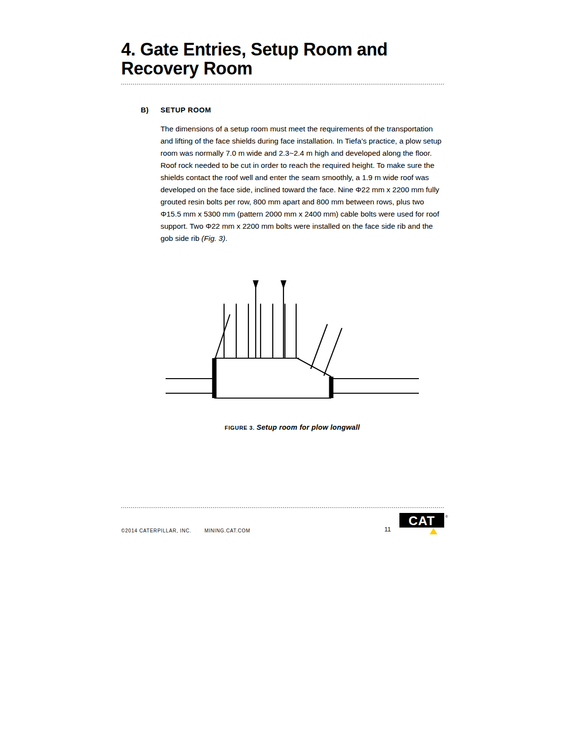4. Gate Entries, Setup Room and Recovery Room
B) SETUP ROOM
The dimensions of a setup room must meet the requirements of the transportation and lifting of the face shields during face installation. In Tiefa’s practice, a plow setup room was normally 7.0 m wide and 2.3~2.4 m high and developed along the floor. Roof rock needed to be cut in order to reach the required height. To make sure the shields contact the roof well and enter the seam smoothly, a 1.9 m wide roof was developed on the face side, inclined toward the face. Nine Φ22 mm x 2200 mm fully grouted resin bolts per row, 800 mm apart and 800 mm between rows, plus two Φ15.5 mm x 5300 mm (pattern 2000 mm x 2400 mm) cable bolts were used for roof support. Two Φ22 mm x 2200 mm bolts were installed on the face side rib and the gob side rib (Fig. 3).
FIGURE 3. Setup room for plow longwall
©2014 CATERPILLAR, INC. MINING.CAT.COM
11
CAT ®